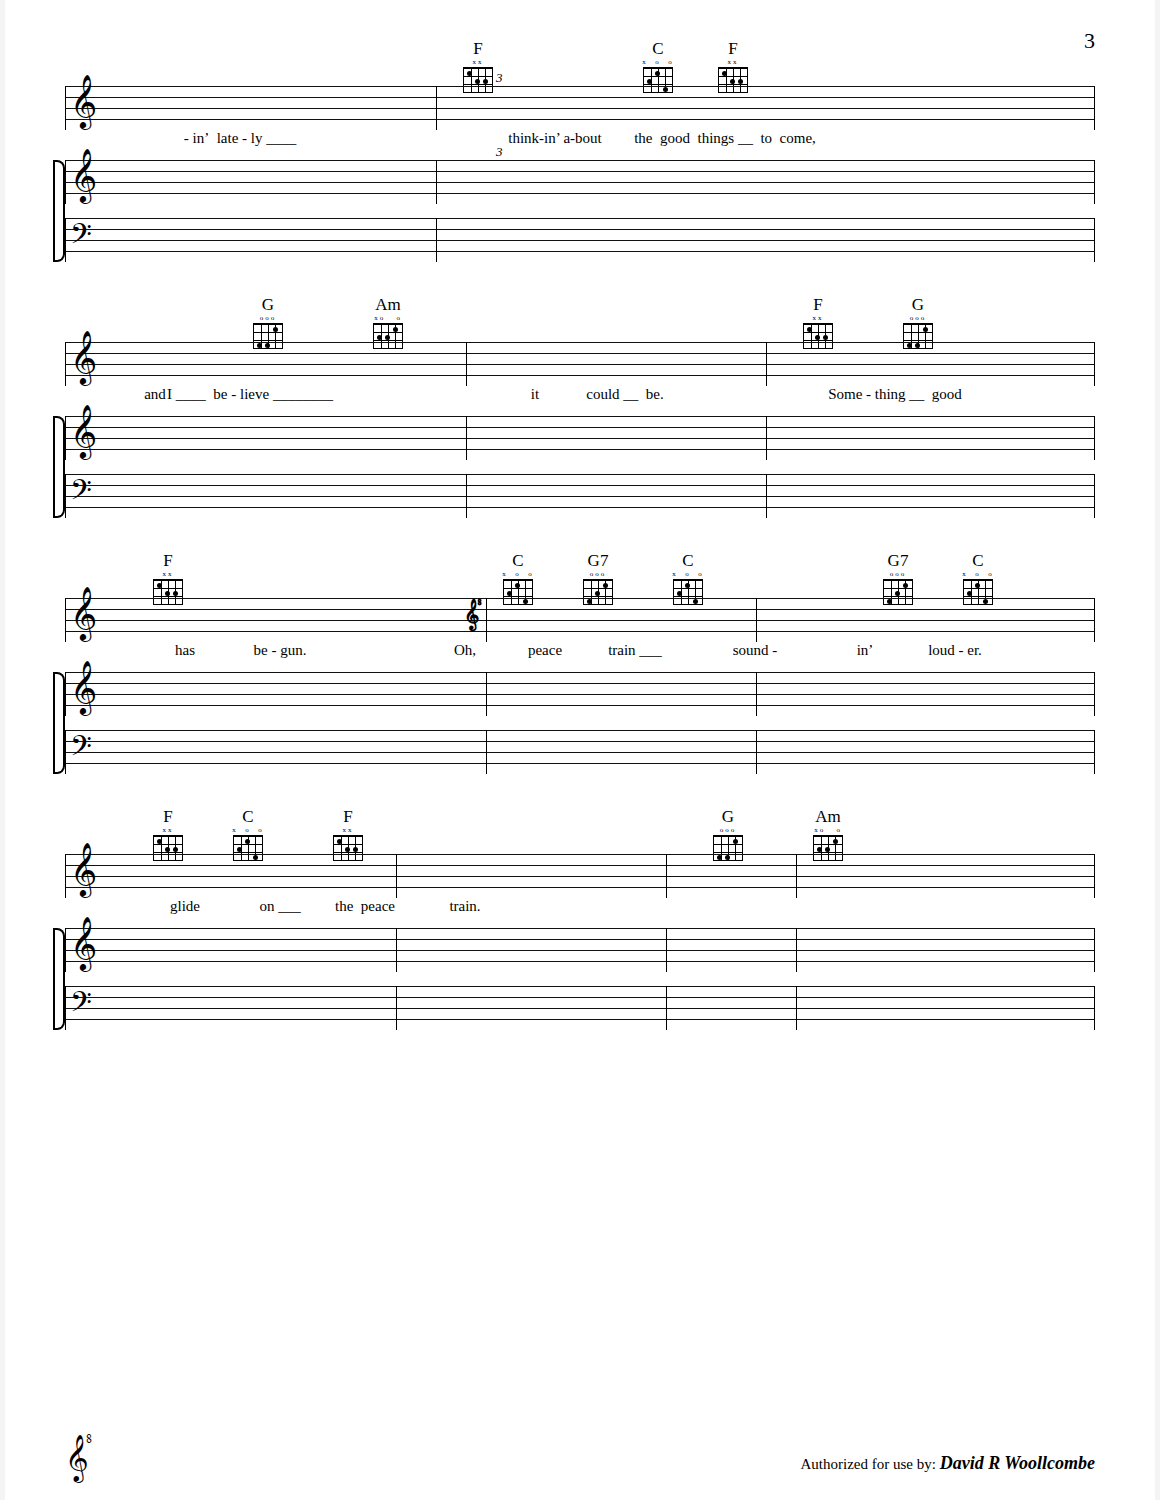3
Peace Train — vocal, piano and guitar chords, page 3
F
xx
C
x o o
F
xx
𝄞 3
- in’ late - ly ____ think-in’ a-bout the good things __ to come,
𝄞 3
𝄢
G
ooo
Am
xo o
F
xx
G
ooo
𝄞
and I ____ be - lieve ________ it could __ be. Some - thing __ good
𝄞
𝄢
F
xx
C
x o o
G7
ooo
C
x o o
G7
ooo
C
x o o
𝄞 𝄟
has be - gun. Oh, peace train ___ sound - in’ loud - er.
𝄞
𝄢
F
xx
C
x o o
F
xx
G
ooo
Am
xo o
𝄞
glide on ___ the peace train.
𝄞
𝄢
𝄟 Authorized for use by: David R Woollcombe